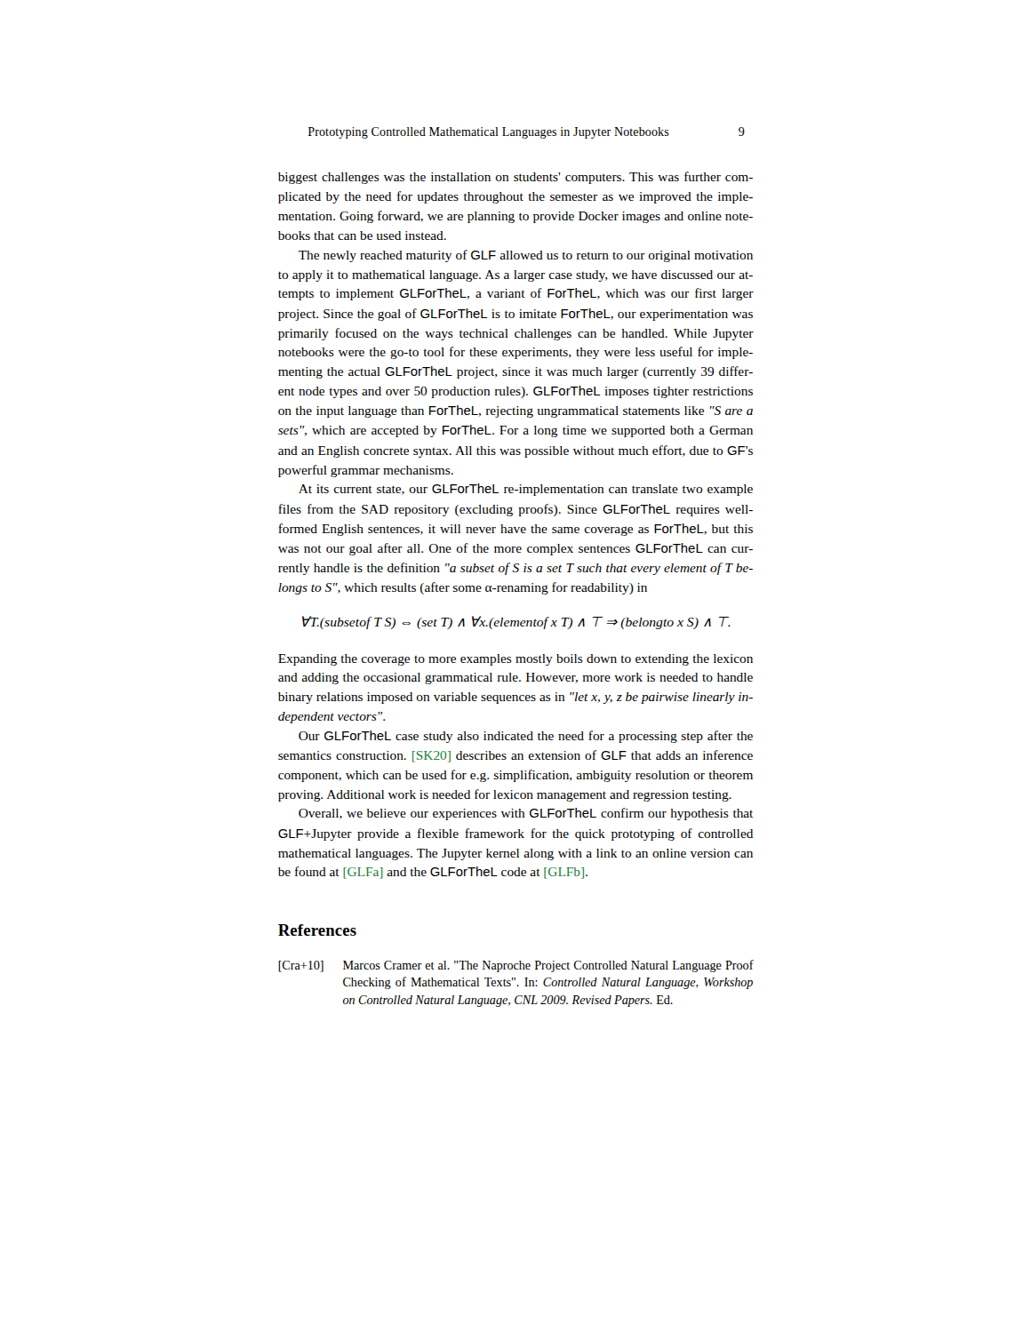Prototyping Controlled Mathematical Languages in Jupyter Notebooks 9
biggest challenges was the installation on students' computers. This was further complicated by the need for updates throughout the semester as we improved the implementation. Going forward, we are planning to provide Docker images and online notebooks that can be used instead.
The newly reached maturity of GLF allowed us to return to our original motivation to apply it to mathematical language. As a larger case study, we have discussed our attempts to implement GLForTheL, a variant of ForTheL, which was our first larger project. Since the goal of GLForTheL is to imitate ForTheL, our experimentation was primarily focused on the ways technical challenges can be handled. While Jupyter notebooks were the go-to tool for these experiments, they were less useful for implementing the actual GLForTheL project, since it was much larger (currently 39 different node types and over 50 production rules). GLForTheL imposes tighter restrictions on the input language than ForTheL, rejecting ungrammatical statements like "S are a sets", which are accepted by ForTheL. For a long time we supported both a German and an English concrete syntax. All this was possible without much effort, due to GF's powerful grammar mechanisms.
At its current state, our GLForTheL re-implementation can translate two example files from the SAD repository (excluding proofs). Since GLForTheL requires well-formed English sentences, it will never have the same coverage as ForTheL, but this was not our goal after all. One of the more complex sentences GLForTheL can currently handle is the definition "a subset of S is a set T such that every element of T belongs to S", which results (after some α-renaming for readability) in
∀T.(subsetof T S) ⇔ (set T) ∧ ∀x.(elementof x T) ∧ ⊤ ⇒ (belongto x S) ∧ ⊤.
Expanding the coverage to more examples mostly boils down to extending the lexicon and adding the occasional grammatical rule. However, more work is needed to handle binary relations imposed on variable sequences as in "let x, y, z be pairwise linearly independent vectors".
Our GLForTheL case study also indicated the need for a processing step after the semantics construction. [SK20] describes an extension of GLF that adds an inference component, which can be used for e.g. simplification, ambiguity resolution or theorem proving. Additional work is needed for lexicon management and regression testing.
Overall, we believe our experiences with GLForTheL confirm our hypothesis that GLF+Jupyter provide a flexible framework for the quick prototyping of controlled mathematical languages. The Jupyter kernel along with a link to an online version can be found at [GLFa] and the GLForTheL code at [GLFb].
References
[Cra+10]
Marcos Cramer et al. "The Naproche Project Controlled Natural Language Proof Checking of Mathematical Texts". In: Controlled Natural Language, Workshop on Controlled Natural Language, CNL 2009. Revised Papers. Ed.